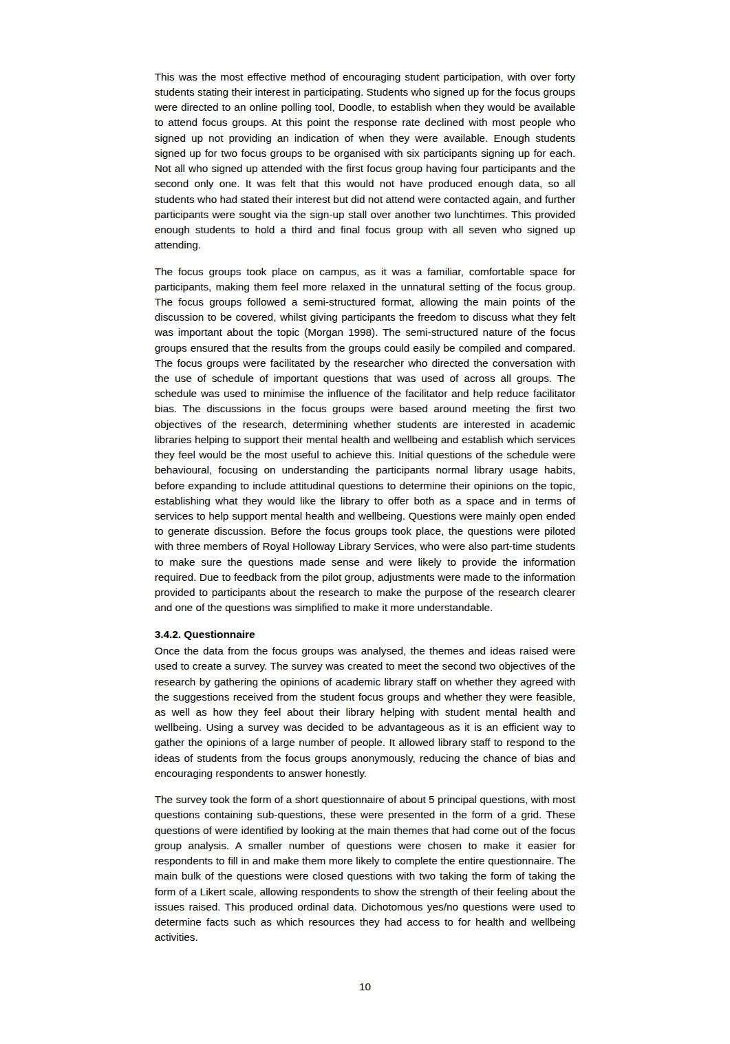This was the most effective method of encouraging student participation, with over forty students stating their interest in participating. Students who signed up for the focus groups were directed to an online polling tool, Doodle, to establish when they would be available to attend focus groups. At this point the response rate declined with most people who signed up not providing an indication of when they were available. Enough students signed up for two focus groups to be organised with six participants signing up for each. Not all who signed up attended with the first focus group having four participants and the second only one. It was felt that this would not have produced enough data, so all students who had stated their interest but did not attend were contacted again, and further participants were sought via the sign-up stall over another two lunchtimes. This provided enough students to hold a third and final focus group with all seven who signed up attending.
The focus groups took place on campus, as it was a familiar, comfortable space for participants, making them feel more relaxed in the unnatural setting of the focus group. The focus groups followed a semi-structured format, allowing the main points of the discussion to be covered, whilst giving participants the freedom to discuss what they felt was important about the topic (Morgan 1998). The semi-structured nature of the focus groups ensured that the results from the groups could easily be compiled and compared. The focus groups were facilitated by the researcher who directed the conversation with the use of schedule of important questions that was used of across all groups. The schedule was used to minimise the influence of the facilitator and help reduce facilitator bias. The discussions in the focus groups were based around meeting the first two objectives of the research, determining whether students are interested in academic libraries helping to support their mental health and wellbeing and establish which services they feel would be the most useful to achieve this. Initial questions of the schedule were behavioural, focusing on understanding the participants normal library usage habits, before expanding to include attitudinal questions to determine their opinions on the topic, establishing what they would like the library to offer both as a space and in terms of services to help support mental health and wellbeing. Questions were mainly open ended to generate discussion. Before the focus groups took place, the questions were piloted with three members of Royal Holloway Library Services, who were also part-time students to make sure the questions made sense and were likely to provide the information required. Due to feedback from the pilot group, adjustments were made to the information provided to participants about the research to make the purpose of the research clearer and one of the questions was simplified to make it more understandable.
3.4.2. Questionnaire
Once the data from the focus groups was analysed, the themes and ideas raised were used to create a survey. The survey was created to meet the second two objectives of the research by gathering the opinions of academic library staff on whether they agreed with the suggestions received from the student focus groups and whether they were feasible, as well as how they feel about their library helping with student mental health and wellbeing. Using a survey was decided to be advantageous as it is an efficient way to gather the opinions of a large number of people. It allowed library staff to respond to the ideas of students from the focus groups anonymously, reducing the chance of bias and encouraging respondents to answer honestly.
The survey took the form of a short questionnaire of about 5 principal questions, with most questions containing sub-questions, these were presented in the form of a grid. These questions of were identified by looking at the main themes that had come out of the focus group analysis. A smaller number of questions were chosen to make it easier for respondents to fill in and make them more likely to complete the entire questionnaire. The main bulk of the questions were closed questions with two taking the form of taking the form of a Likert scale, allowing respondents to show the strength of their feeling about the issues raised. This produced ordinal data. Dichotomous yes/no questions were used to determine facts such as which resources they had access to for health and wellbeing activities.
10